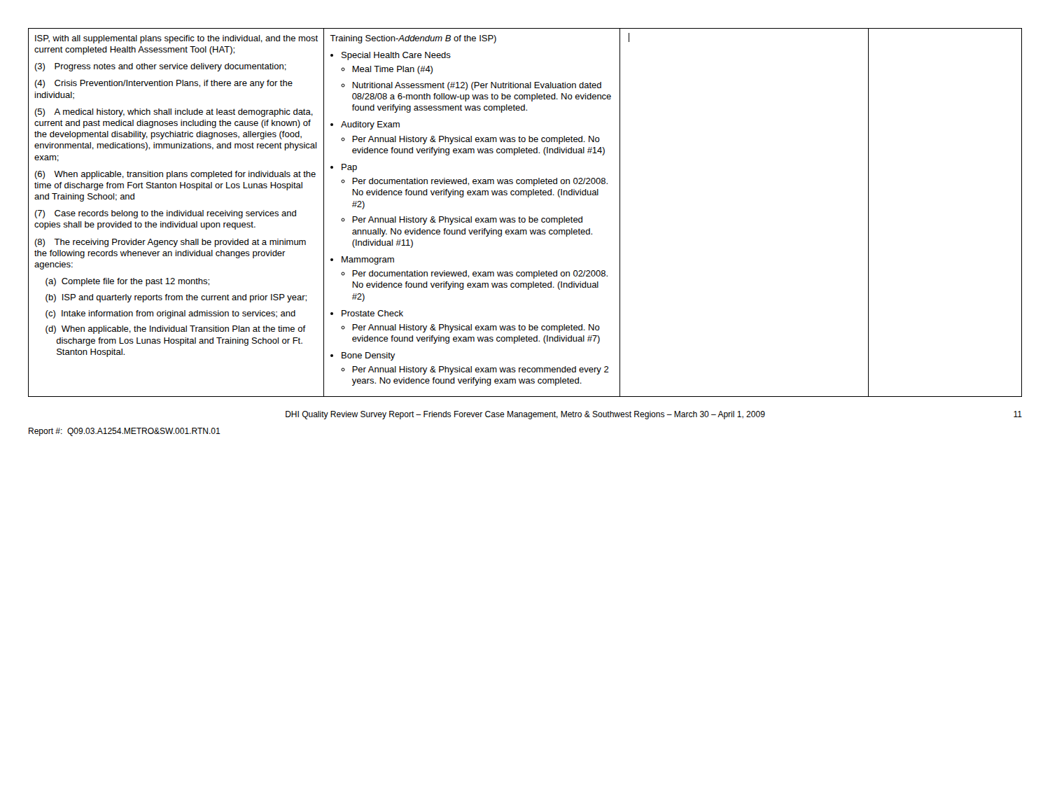| ISP, with all supplemental plans specific to the individual, and the most current completed Health Assessment Tool (HAT); (3) Progress notes and other service delivery documentation; (4) Crisis Prevention/Intervention Plans, if there are any for the individual; (5) A medical history, which shall include at least demographic data, current and past medical diagnoses including the cause (if known) of the developmental disability, psychiatric diagnoses, allergies (food, environmental, medications), immunizations, and most recent physical exam; (6) When applicable, transition plans completed for individuals at the time of discharge from Fort Stanton Hospital or Los Lunas Hospital and Training School; and (7) Case records belong to the individual receiving services and copies shall be provided to the individual upon request. (8) The receiving Provider Agency shall be provided at a minimum the following records whenever an individual changes provider agencies: (a) Complete file for the past 12 months; (b) ISP and quarterly reports from the current and prior ISP year; (c) Intake information from original admission to services; and (d) When applicable, the Individual Transition Plan at the time of discharge from Los Lunas Hospital and Training School or Ft. Stanton Hospital. | Training Section- Addendum B of the ISP) Special Health Care Needs Meal Time Plan (#4) Nutritional Assessment (#12) (Per Nutritional Evaluation dated 08/28/08 a 6-month follow-up was to be completed. No evidence found verifying assessment was completed. Auditory Exam Per Annual History & Physical exam was to be completed. No evidence found verifying exam was completed. (Individual #14) Pap Per documentation reviewed, exam was completed on 02/2008. No evidence found verifying exam was completed. (Individual #2) Per Annual History & Physical exam was to be completed annually. No evidence found verifying exam was completed. (Individual #11) Mammogram Per documentation reviewed, exam was completed on 02/2008. No evidence found verifying exam was completed. (Individual #2) Prostate Check Per Annual History & Physical exam was to be completed. No evidence found verifying exam was completed. (Individual #7) Bone Density Per Annual History & Physical exam was recommended every 2 years. No evidence found verifying exam was completed. | | |
DHI Quality Review Survey Report – Friends Forever Case Management, Metro & Southwest Regions – March 30 – April 1, 2009
11
Report #: Q09.03.A1254.METRO&SW.001.RTN.01